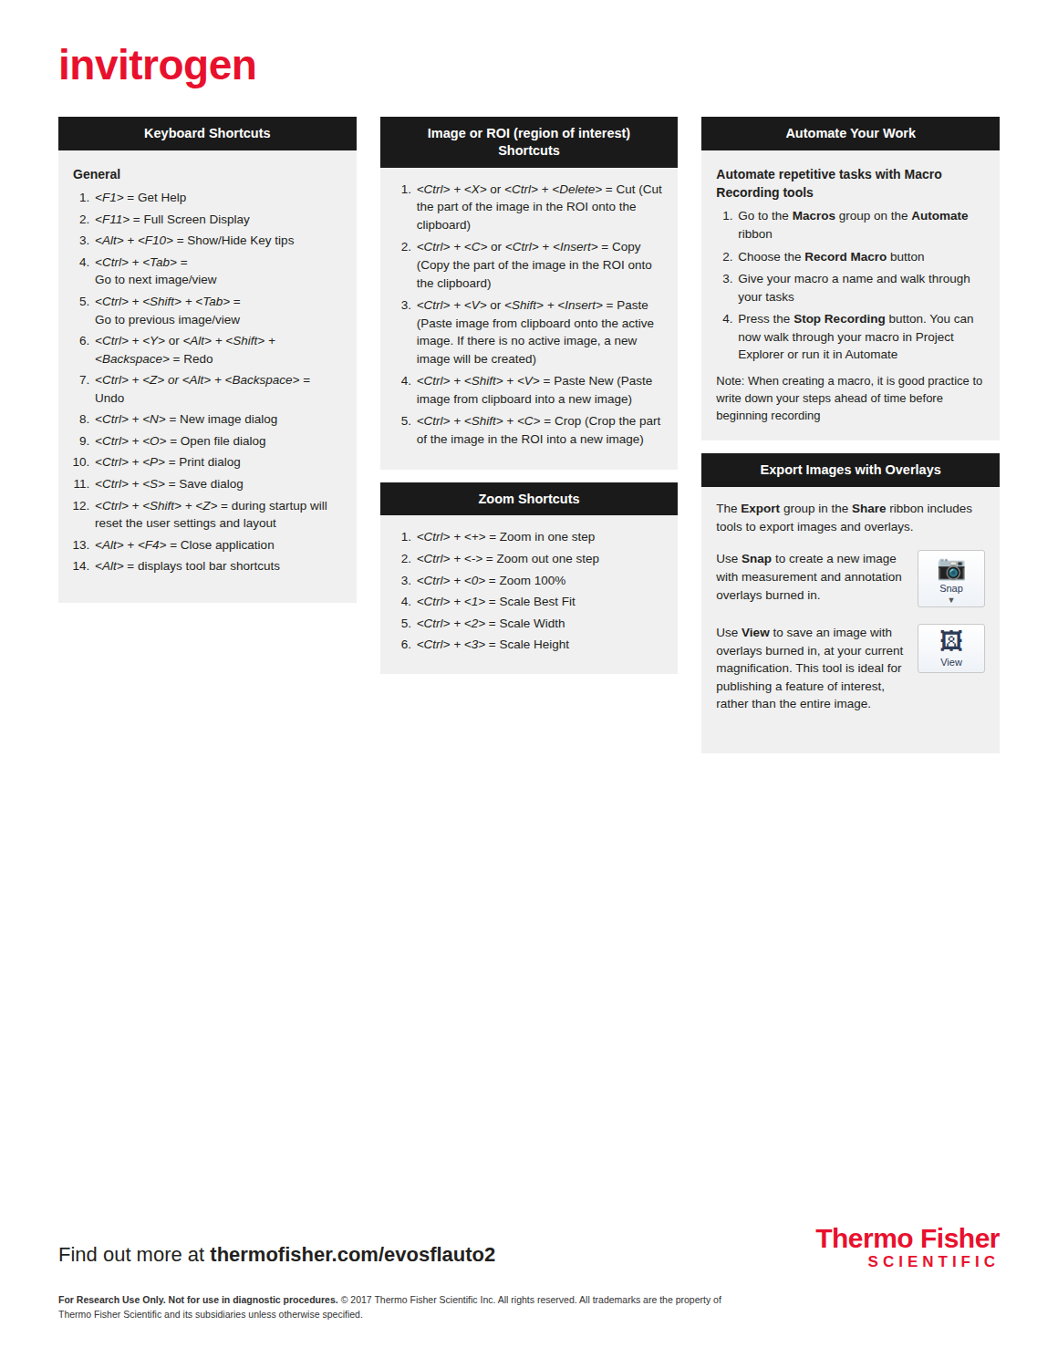invitrogen
Keyboard Shortcuts
General
<F1> = Get Help
<F11> = Full Screen Display
<Alt> + <F10> = Show/Hide Key tips
<Ctrl> + <Tab> =
Go to next image/view
<Ctrl> + <Shift> + <Tab> =
Go to previous image/view
<Ctrl> + <Y> or <Alt> + <Shift> + <Backspace> = Redo
<Ctrl> + <Z> or <Alt> + <Backspace> = Undo
<Ctrl> + <N> = New image dialog
<Ctrl> + <O> = Open file dialog
<Ctrl> + <P> = Print dialog
<Ctrl> + <S> = Save dialog
<Ctrl> + <Shift> + <Z> = during startup will reset the user settings and layout
<Alt> + <F4> = Close application
<Alt> = displays tool bar shortcuts
Image or ROI (region of interest)
Shortcuts
<Ctrl> + <X> or <Ctrl> + <Delete> = Cut (Cut the part of the image in the ROI onto the clipboard)
<Ctrl> + <C> or <Ctrl> + <Insert> = Copy (Copy the part of the image in the ROI onto the clipboard)
<Ctrl> + <V> or <Shift> + <Insert> = Paste (Paste image from clipboard onto the active image. If there is no active image, a new image will be created)
<Ctrl> + <Shift> + <V> = Paste New (Paste image from clipboard into a new image)
<Ctrl> + <Shift> + <C> = Crop (Crop the part of the image in the ROI into a new image)
Zoom Shortcuts
<Ctrl> + <+> = Zoom in one step
<Ctrl> + <-> = Zoom out one step
<Ctrl> + <0> = Zoom 100%
<Ctrl> + <1> = Scale Best Fit
<Ctrl> + <2> = Scale Width
<Ctrl> + <3> = Scale Height
Automate Your Work
Automate repetitive tasks with Macro Recording tools
Go to the Macros group on the Automate ribbon
Choose the Record Macro button
Give your macro a name and walk through your tasks
Press the Stop Recording button. You can now walk through your macro in Project Explorer or run it in Automate
Note: When creating a macro, it is good practice to write down your steps ahead of time before beginning recording
Export Images with Overlays
The Export group in the Share ribbon includes tools to export images and overlays.
Use Snap to create a new image with measurement and annotation overlays burned in.
📷 Snap ▼
Use View to save an image with overlays burned in, at your current magnification. This tool is ideal for publishing a feature of interest, rather than the entire image.
🖼 View
Find out more at thermofisher.com/evosflauto2
Thermo Fisher SCIENTIFIC
For Research Use Only. Not for use in diagnostic procedures. © 2017 Thermo Fisher Scientific Inc. All rights reserved. All trademarks are the property of Thermo Fisher Scientific and its subsidiaries unless otherwise specified.